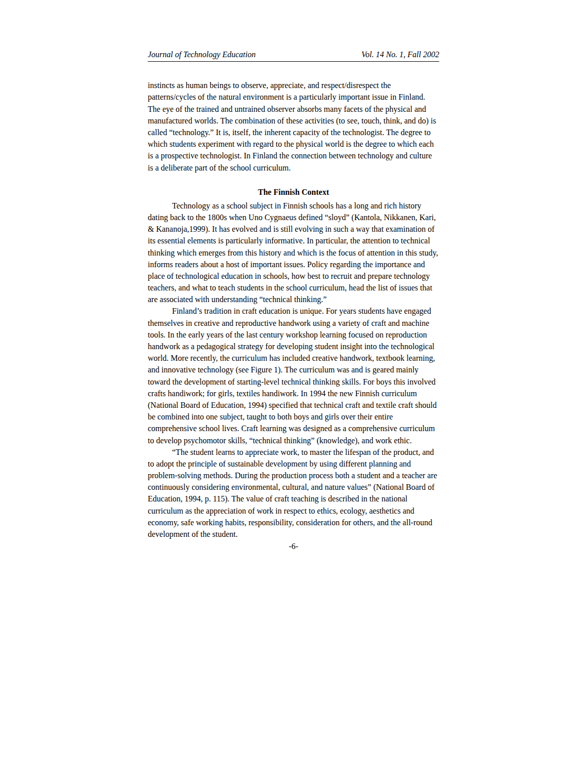Journal of Technology Education Vol. 14 No. 1, Fall 2002
instincts as human beings to observe, appreciate, and respect/disrespect the patterns/cycles of the natural environment is a particularly important issue in Finland. The eye of the trained and untrained observer absorbs many facets of the physical and manufactured worlds. The combination of these activities (to see, touch, think, and do) is called “technology.” It is, itself, the inherent capacity of the technologist. The degree to which students experiment with regard to the physical world is the degree to which each is a prospective technologist. In Finland the connection between technology and culture is a deliberate part of the school curriculum.
The Finnish Context
Technology as a school subject in Finnish schools has a long and rich history dating back to the 1800s when Uno Cygnaeus defined “sloyd” (Kantola, Nikkanen, Kari, & Kananoja,1999). It has evolved and is still evolving in such a way that examination of its essential elements is particularly informative. In particular, the attention to technical thinking which emerges from this history and which is the focus of attention in this study, informs readers about a host of important issues. Policy regarding the importance and place of technological education in schools, how best to recruit and prepare technology teachers, and what to teach students in the school curriculum, head the list of issues that are associated with understanding “technical thinking.”
Finland’s tradition in craft education is unique. For years students have engaged themselves in creative and reproductive handwork using a variety of craft and machine tools. In the early years of the last century workshop learning focused on reproduction handwork as a pedagogical strategy for developing student insight into the technological world. More recently, the curriculum has included creative handwork, textbook learning, and innovative technology (see Figure 1). The curriculum was and is geared mainly toward the development of starting-level technical thinking skills. For boys this involved crafts handiwork; for girls, textiles handiwork. In 1994 the new Finnish curriculum (National Board of Education, 1994) specified that technical craft and textile craft should be combined into one subject, taught to both boys and girls over their entire comprehensive school lives. Craft learning was designed as a comprehensive curriculum to develop psychomotor skills, “technical thinking” (knowledge), and work ethic.
“The student learns to appreciate work, to master the lifespan of the product, and to adopt the principle of sustainable development by using different planning and problem-solving methods. During the production process both a student and a teacher are continuously considering environmental, cultural, and nature values” (National Board of Education, 1994, p. 115). The value of craft teaching is described in the national curriculum as the appreciation of work in respect to ethics, ecology, aesthetics and economy, safe working habits, responsibility, consideration for others, and the all-round development of the student.
-6-